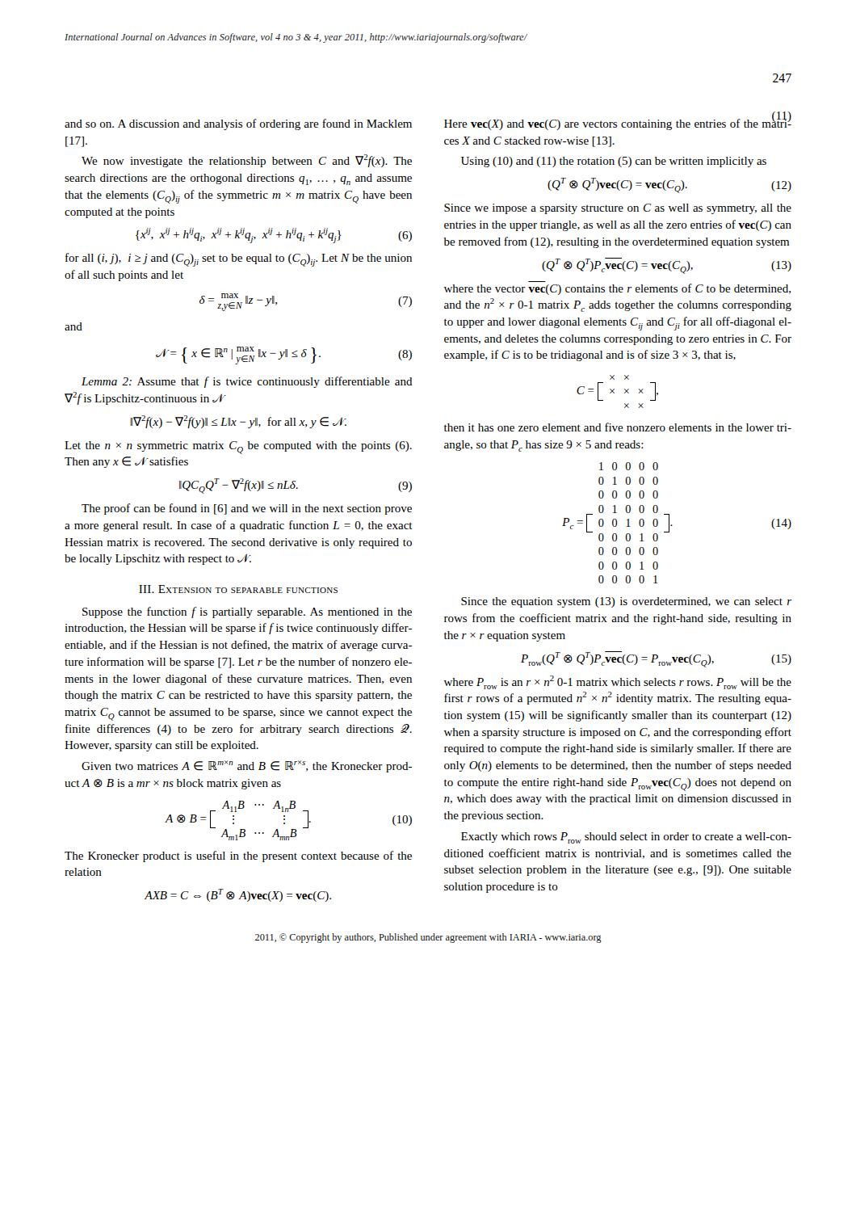International Journal on Advances in Software, vol 4 no 3 & 4, year 2011, http://www.iariajournals.org/software/
247
and so on. A discussion and analysis of ordering are found in Macklem [17].
We now investigate the relationship between C and ∇2f(x). The search directions are the orthogonal directions q1, … , qn and assume that the elements (CQ)ij of the symmetric m × m matrix CQ have been computed at the points
{xij, xij + hijqi, xij + kijqj, xij + hijqi + kijqj} (6)
for all (i, j), i ≥ j and (CQ)ji set to be equal to (CQ)ij. Let N be the union of all such points and let
δ = max
z,y∈N ‖z − y‖, (7)
and
𝒩 = { x ∈ ℝn | max
y∈N ‖x − y‖ ≤ δ }. (8)
Lemma 2: Assume that f is twice continuously differentiable and ∇2f is Lipschitz-continuous in 𝒩
‖∇2f(x) − ∇2f(y)‖ ≤ L‖x − y‖, for all x, y ∈ 𝒩.
Let the n × n symmetric matrix CQ be computed with the points (6). Then any x ∈ 𝒩 satisfies
‖QCQQT − ∇2f(x)‖ ≤ nLδ. (9)
The proof can be found in [6] and we will in the next section prove a more general result. In case of a quadratic function L = 0, the exact Hessian matrix is recovered. The second derivative is only required to be locally Lipschitz with respect to 𝒩.
III. Extension to separable functions
Suppose the function f is partially separable. As mentioned in the introduction, the Hessian will be sparse if f is twice continuously differentiable, and if the Hessian is not defined, the matrix of average curvature information will be sparse [7]. Let r be the number of nonzero elements in the lower diagonal of these curvature matrices. Then, even though the matrix C can be restricted to have this sparsity pattern, the matrix CQ cannot be assumed to be sparse, since we cannot expect the finite differences (4) to be zero for arbitrary search directions 𝒬. However, sparsity can still be exploited.
Given two matrices A ∈ ℝm×n and B ∈ ℝr×s, the Kronecker product A ⊗ B is a mr × ns block matrix given as
A ⊗ B =
| A 11 B | ⋯ | A 1 n B |
| ⋮ | | ⋮ |
| A m 1 B | ⋯ | A mn B |
. (10)
The Kronecker product is useful in the present context because of the relation
AXB = C ⇔ (BT ⊗ A)vec(X) = vec(C). (11)
Here vec(X) and vec(C) are vectors containing the entries of the matrices X and C stacked row-wise [13].
Using (10) and (11) the rotation (5) can be written implicitly as
(QT ⊗ QT)vec(C) = vec(CQ). (12)
Since we impose a sparsity structure on C as well as symmetry, all the entries in the upper triangle, as well as all the zero entries of vec(C) can be removed from (12), resulting in the overdetermined equation system
(QT ⊗ QT)Pc vec(C) = vec(CQ), (13)
where the vector vec(C) contains the r elements of C to be determined, and the n2 × r 0-1 matrix Pc adds together the columns corresponding to upper and lower diagonal elements Cij and Cji for all off-diagonal elements, and deletes the columns corresponding to zero entries in C. For example, if C is to be tridiagonal and is of size 3 × 3, that is,
C =
| × | × | |
| × | × | × |
| | × | × |
,
then it has one zero element and five nonzero elements in the lower triangle, so that Pc has size 9 × 5 and reads:
Pc =
| 1 | 0 | 0 | 0 | 0 |
| 0 | 1 | 0 | 0 | 0 |
| 0 | 0 | 0 | 0 | 0 |
| 0 | 1 | 0 | 0 | 0 |
| 0 | 0 | 1 | 0 | 0 |
| 0 | 0 | 0 | 1 | 0 |
| 0 | 0 | 0 | 0 | 0 |
| 0 | 0 | 0 | 1 | 0 |
| 0 | 0 | 0 | 0 | 1 |
. (14)
Since the equation system (13) is overdetermined, we can select r rows from the coefficient matrix and the right-hand side, resulting in the r × r equation system
Prow(QT ⊗ QT)Pc vec(C) = Prowvec(CQ), (15)
where Prow is an r × n2 0-1 matrix which selects r rows. Prow will be the first r rows of a permuted n2 × n2 identity matrix. The resulting equation system (15) will be significantly smaller than its counterpart (12) when a sparsity structure is imposed on C, and the corresponding effort required to compute the right-hand side is similarly smaller. If there are only O(n) elements to be determined, then the number of steps needed to compute the entire right-hand side Prowvec(CQ) does not depend on n, which does away with the practical limit on dimension discussed in the previous section.
Exactly which rows Prow should select in order to create a well-conditioned coefficient matrix is nontrivial, and is sometimes called the subset selection problem in the literature (see e.g., [9]). One suitable solution procedure is to
2011, © Copyright by authors, Published under agreement with IARIA - www.iaria.org